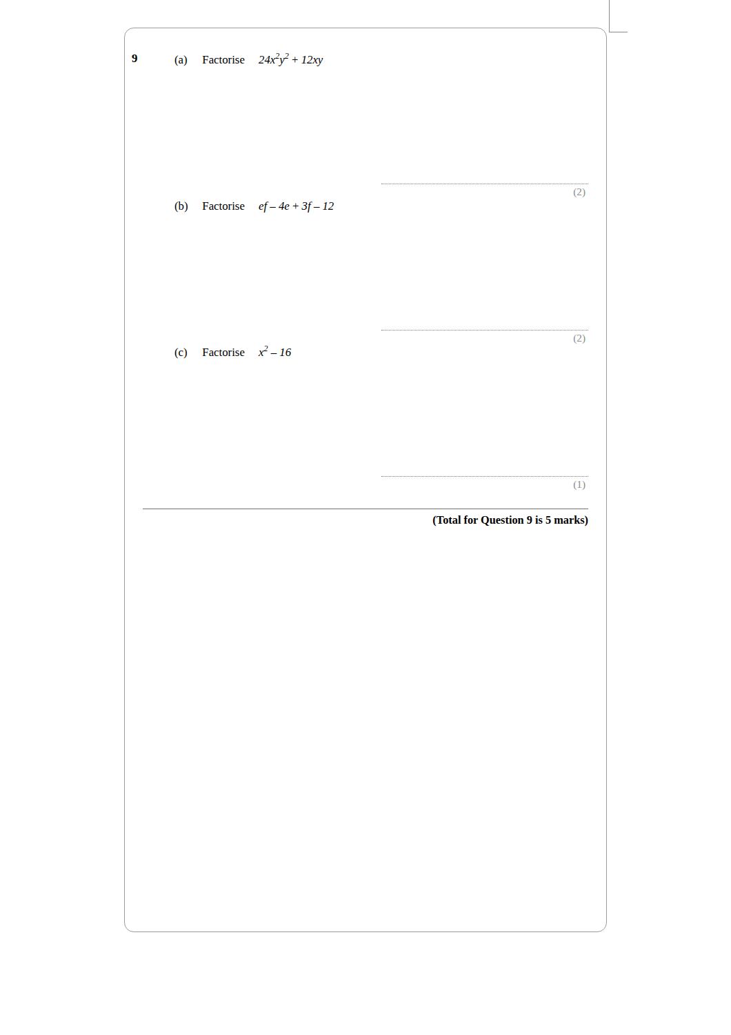9
(a) Factorise24x2y2 + 12xy
(2)
(b) Factoriseef – 4e + 3f – 12
(2)
(c) Factorisex2 – 16
(1)
(Total for Question 9 is 5 marks)